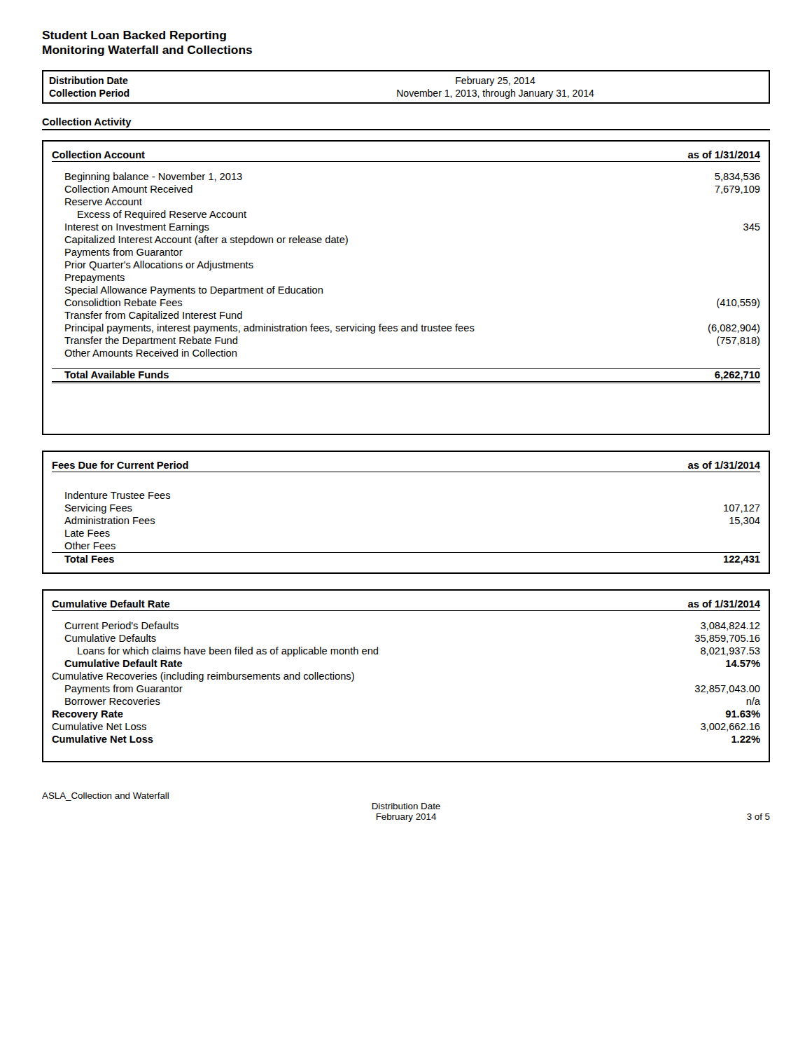Student Loan Backed Reporting
Monitoring Waterfall and Collections
| Distribution Date | February 25, 2014 |
| Collection Period | November 1, 2013, through January 31, 2014 |
Collection Activity
| Collection Account | as of 1/31/2014 |
| Beginning balance - November 1, 2013 | 5,834,536 |
| Collection Amount Received | 7,679,109 |
| Reserve Account | |
| Excess of Required Reserve Account | |
| Interest on Investment Earnings | 345 |
| Capitalized Interest Account (after a stepdown or release date) | |
| Payments from Guarantor | |
| Prior Quarter's Allocations or Adjustments | |
| Prepayments | |
| Special Allowance Payments to Department of Education | |
| Consolidtion Rebate Fees | (410,559) |
| Transfer from Capitalized Interest Fund | |
| Principal payments, interest payments, administration fees, servicing fees and trustee fees | (6,082,904) |
| Transfer the Department Rebate Fund | (757,818) |
| Other Amounts Received in Collection | |
| Total Available Funds | 6,262,710 |
| Fees Due for Current Period | as of 1/31/2014 |
| Indenture Trustee Fees | |
| Servicing Fees | 107,127 |
| Administration Fees | 15,304 |
| Late Fees | |
| Other Fees | |
| Total Fees | 122,431 |
| Cumulative Default Rate | as of 1/31/2014 |
| Current Period's Defaults | 3,084,824.12 |
| Cumulative Defaults | 35,859,705.16 |
| Loans for which claims have been filed as of applicable month end | 8,021,937.53 |
| Cumulative Default Rate | 14.57% |
| Cumulative Recoveries (including reimbursements and collections) | |
| Payments from Guarantor | 32,857,043.00 |
| Borrower Recoveries | n/a |
| Recovery Rate | 91.63% |
| Cumulative Net Loss | 3,002,662.16 |
| Cumulative Net Loss | 1.22% |
ASLA_Collection and Waterfall
Distribution Date
February 2014
3 of 5